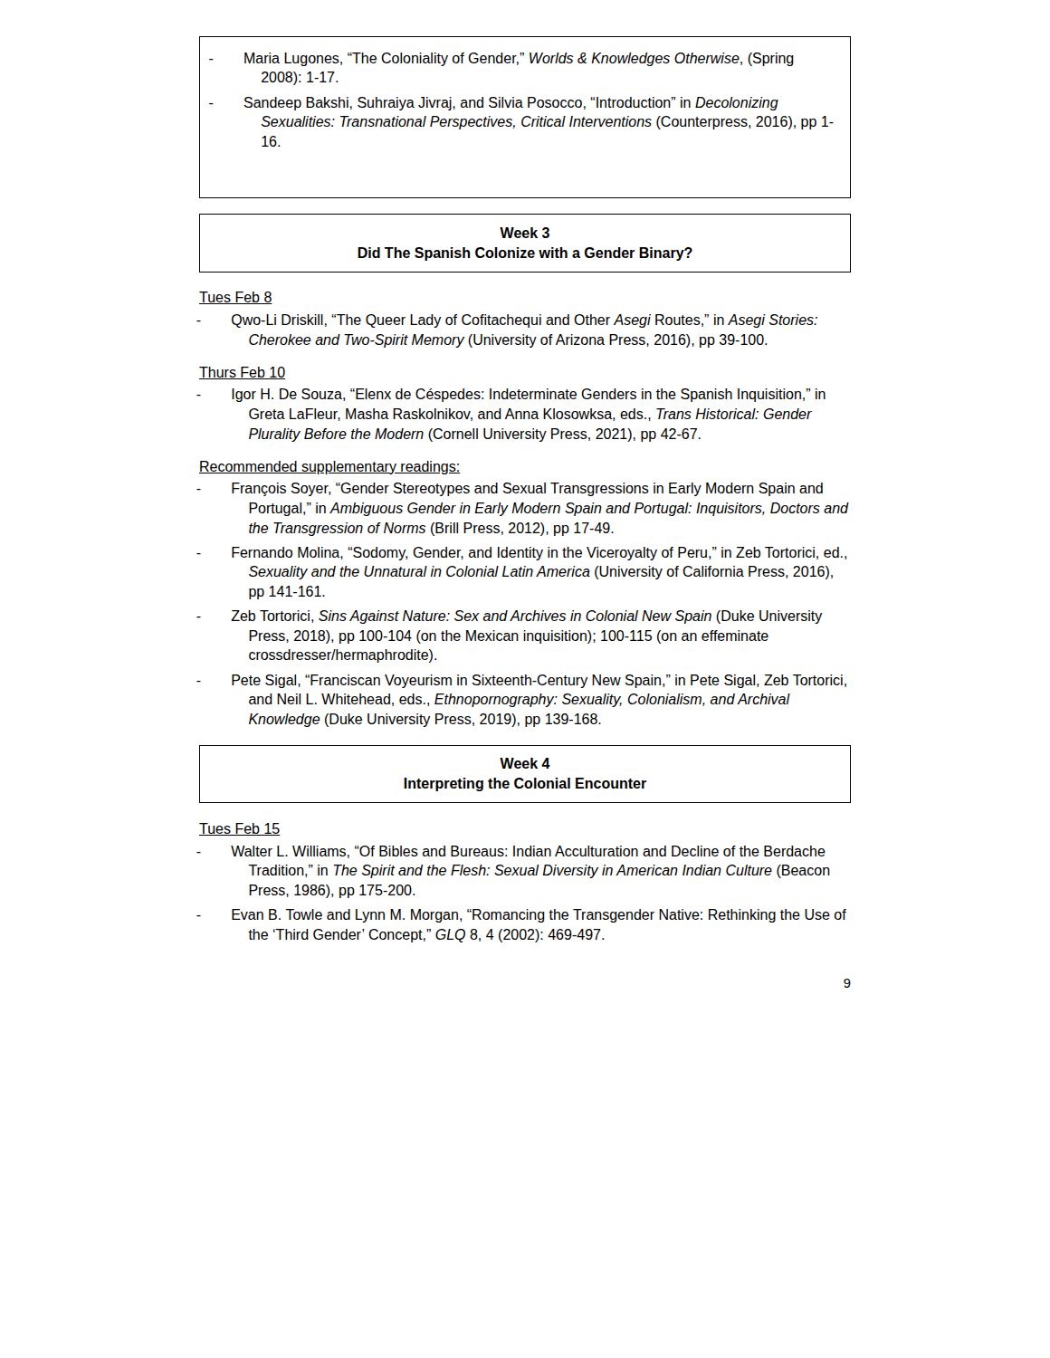Maria Lugones, “The Coloniality of Gender,” Worlds & Knowledges Otherwise, (Spring 2008): 1-17.
Sandeep Bakshi, Suhraiya Jivraj, and Silvia Posocco, “Introduction” in Decolonizing Sexualities: Transnational Perspectives, Critical Interventions (Counterpress, 2016), pp 1-16.
Week 3 Did The Spanish Colonize with a Gender Binary?
Tues Feb 8
Qwo-Li Driskill, “The Queer Lady of Cofitachequi and Other Asegi Routes,” in Asegi Stories: Cherokee and Two-Spirit Memory (University of Arizona Press, 2016), pp 39-100.
Thurs Feb 10
Igor H. De Souza, “Elenx de Céspedes: Indeterminate Genders in the Spanish Inquisition,” in Greta LaFleur, Masha Raskolnikov, and Anna Klosowksa, eds., Trans Historical: Gender Plurality Before the Modern (Cornell University Press, 2021), pp 42-67.
Recommended supplementary readings:
François Soyer, “Gender Stereotypes and Sexual Transgressions in Early Modern Spain and Portugal,” in Ambiguous Gender in Early Modern Spain and Portugal: Inquisitors, Doctors and the Transgression of Norms (Brill Press, 2012), pp 17-49.
Fernando Molina, “Sodomy, Gender, and Identity in the Viceroyalty of Peru,” in Zeb Tortorici, ed., Sexuality and the Unnatural in Colonial Latin America (University of California Press, 2016), pp 141-161.
Zeb Tortorici, Sins Against Nature: Sex and Archives in Colonial New Spain (Duke University Press, 2018), pp 100-104 (on the Mexican inquisition); 100-115 (on an effeminate crossdresser/hermaphrodite).
Pete Sigal, “Franciscan Voyeurism in Sixteenth-Century New Spain,” in Pete Sigal, Zeb Tortorici, and Neil L. Whitehead, eds., Ethnopornography: Sexuality, Colonialism, and Archival Knowledge (Duke University Press, 2019), pp 139-168.
Week 4 Interpreting the Colonial Encounter
Tues Feb 15
Walter L. Williams, “Of Bibles and Bureaus: Indian Acculturation and Decline of the Berdache Tradition,” in The Spirit and the Flesh: Sexual Diversity in American Indian Culture (Beacon Press, 1986), pp 175-200.
Evan B. Towle and Lynn M. Morgan, “Romancing the Transgender Native: Rethinking the Use of the ‘Third Gender’ Concept,” GLQ 8, 4 (2002): 469-497.
9